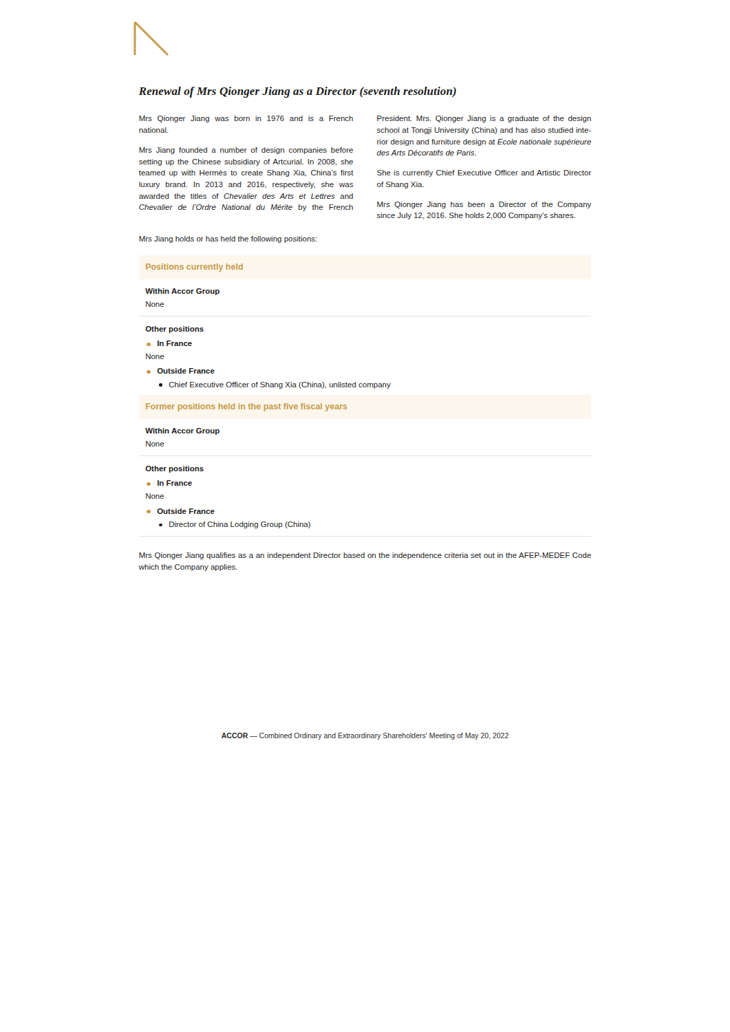Renewal of Mrs Qionger Jiang as a Director (seventh resolution)
Mrs Qionger Jiang was born in 1976 and is a French national.
Mrs Jiang founded a number of design companies before setting up the Chinese subsidiary of Artcurial. In 2008, she teamed up with Hermès to create Shang Xia, China’s first luxury brand. In 2013 and 2016, respectively, she was awarded the titles of Chevalier des Arts et Lettres and Chevalier de l’Ordre National du Mérite by the French President. Mrs. Qionger Jiang is a graduate of the design school at Tongji University (China) and has also studied interior design and furniture design at École nationale supérieure des Arts Décoratifs de Paris.
She is currently Chief Executive Officer and Artistic Director of Shang Xia.
Mrs Qionger Jiang has been a Director of the Company since July 12, 2016. She holds 2,000 Company’s shares.
Mrs Jiang holds or has held the following positions:
Positions currently held
Within Accor Group
None
Other positions
In France
None
Outside France
Chief Executive Officer of Shang Xia (China), unlisted company
Former positions held in the past five fiscal years
Within Accor Group
None
Other positions
In France
None
Outside France
Director of China Lodging Group (China)
Mrs Qionger Jiang qualifies as a an independent Director based on the independence criteria set out in the AFEP-MEDEF Code which the Company applies.
ACCOR — Combined Ordinary and Extraordinary Shareholders' Meeting of May 20, 2022